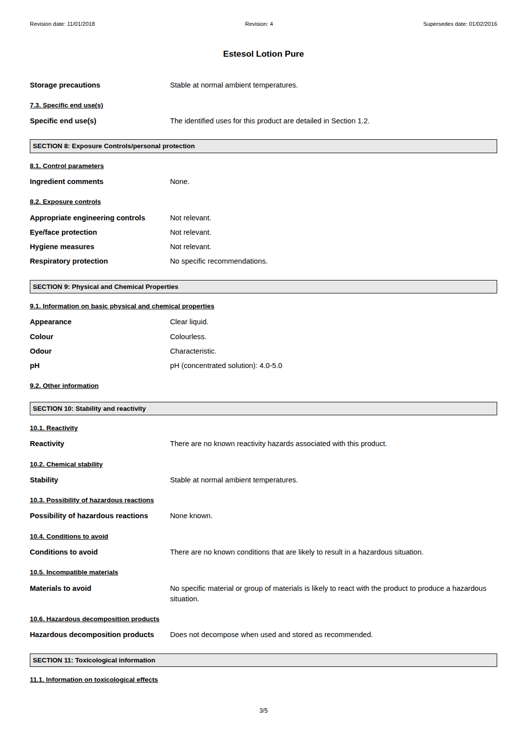Revision date: 11/01/2018 Revision: 4 Supersedes date: 01/02/2016
Estesol Lotion Pure
| Storage precautions | Stable at normal ambient temperatures. |
7.3. Specific end use(s)
| Specific end use(s) | The identified uses for this product are detailed in Section 1.2. |
SECTION 8: Exposure Controls/personal protection
8.1. Control parameters
| Ingredient comments | None. |
8.2. Exposure controls
| Appropriate engineering controls | Not relevant. |
| Eye/face protection | Not relevant. |
| Hygiene measures | Not relevant. |
| Respiratory protection | No specific recommendations. |
SECTION 9: Physical and Chemical Properties
9.1. Information on basic physical and chemical properties
| Appearance | Clear liquid. |
| Colour | Colourless. |
| Odour | Characteristic. |
| pH | pH (concentrated solution): 4.0-5.0 |
9.2. Other information
SECTION 10: Stability and reactivity
10.1. Reactivity
| Reactivity | There are no known reactivity hazards associated with this product. |
10.2. Chemical stability
| Stability | Stable at normal ambient temperatures. |
10.3. Possibility of hazardous reactions
| Possibility of hazardous reactions | None known. |
10.4. Conditions to avoid
| Conditions to avoid | There are no known conditions that are likely to result in a hazardous situation. |
10.5. Incompatible materials
| Materials to avoid | No specific material or group of materials is likely to react with the product to produce a hazardous situation. |
10.6. Hazardous decomposition products
| Hazardous decomposition products | Does not decompose when used and stored as recommended. |
SECTION 11: Toxicological information
11.1. Information on toxicological effects
3/5